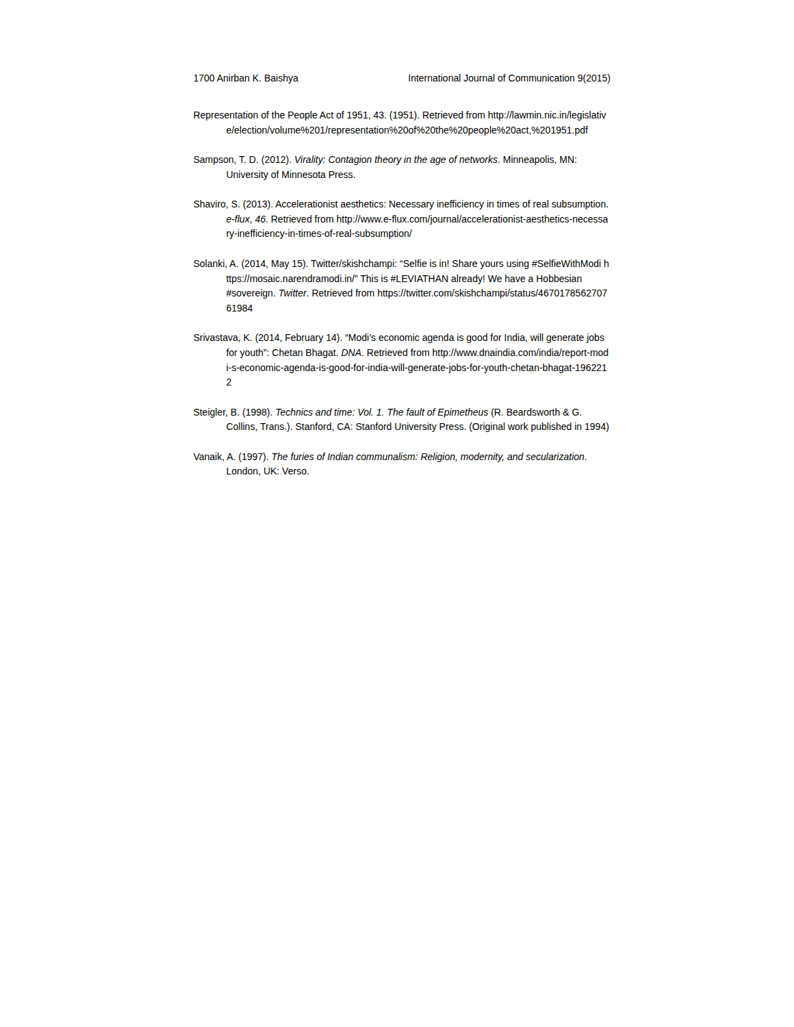1700 Anirban K. Baishya International Journal of Communication 9(2015)
Representation of the People Act of 1951, 43. (1951). Retrieved from http://lawmin.nic.in/legislative/election/volume%201/representation%20of%20the%20people%20act,%201951.pdf
Sampson, T. D. (2012). Virality: Contagion theory in the age of networks. Minneapolis, MN: University of Minnesota Press.
Shaviro, S. (2013). Accelerationist aesthetics: Necessary inefficiency in times of real subsumption. e-flux, 46. Retrieved from http://www.e-flux.com/journal/accelerationist-aesthetics-necessary-inefficiency-in-times-of-real-subsumption/
Solanki, A. (2014, May 15). Twitter/skishchampi: “Selfie is in! Share yours using #SelfieWithModi https://mosaic.narendramodi.in/” This is #LEVIATHAN already! We have a Hobbesian #sovereign. Twitter. Retrieved from https://twitter.com/skishchampi/status/467017856270761984
Srivastava, K. (2014, February 14). “Modi’s economic agenda is good for India, will generate jobs for youth”: Chetan Bhagat. DNA. Retrieved from http://www.dnaindia.com/india/report-modi-s-economic-agenda-is-good-for-india-will-generate-jobs-for-youth-chetan-bhagat-1962212
Steigler, B. (1998). Technics and time: Vol. 1. The fault of Epimetheus (R. Beardsworth & G. Collins, Trans.). Stanford, CA: Stanford University Press. (Original work published in 1994)
Vanaik, A. (1997). The furies of Indian communalism: Religion, modernity, and secularization. London, UK: Verso.